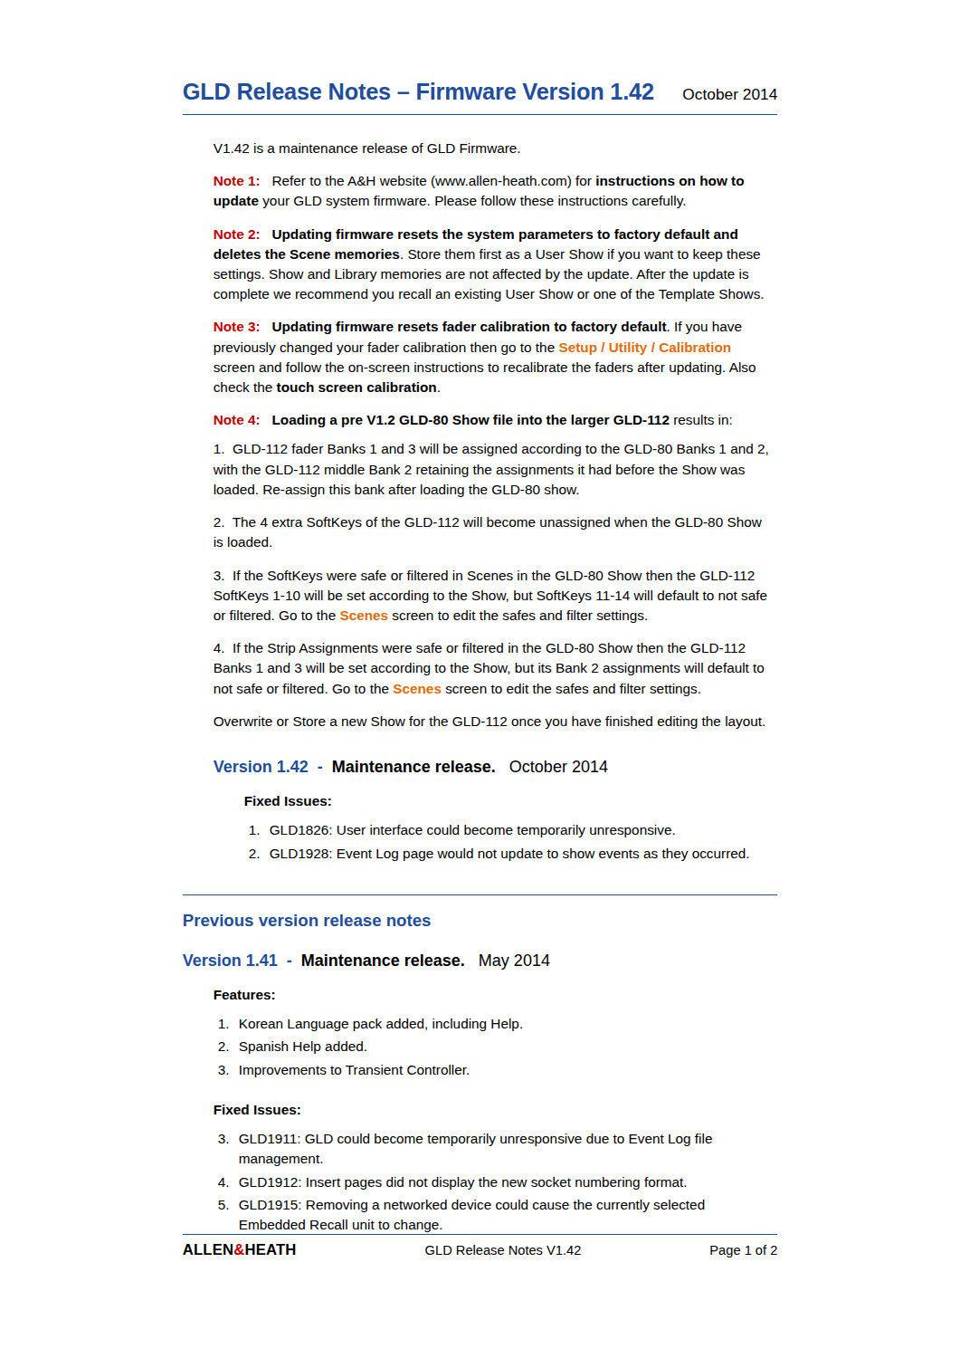GLD Release Notes – Firmware Version 1.42
October 2014
V1.42 is a maintenance release of GLD Firmware.
Note 1: Refer to the A&H website (www.allen-heath.com) for instructions on how to update your GLD system firmware. Please follow these instructions carefully.
Note 2: Updating firmware resets the system parameters to factory default and deletes the Scene memories. Store them first as a User Show if you want to keep these settings. Show and Library memories are not affected by the update. After the update is complete we recommend you recall an existing User Show or one of the Template Shows.
Note 3: Updating firmware resets fader calibration to factory default. If you have previously changed your fader calibration then go to the Setup / Utility / Calibration screen and follow the on-screen instructions to recalibrate the faders after updating. Also check the touch screen calibration.
Note 4: Loading a pre V1.2 GLD-80 Show file into the larger GLD-112 results in:
1. GLD-112 fader Banks 1 and 3 will be assigned according to the GLD-80 Banks 1 and 2, with the GLD-112 middle Bank 2 retaining the assignments it had before the Show was loaded. Re-assign this bank after loading the GLD-80 show.
2. The 4 extra SoftKeys of the GLD-112 will become unassigned when the GLD-80 Show is loaded.
3. If the SoftKeys were safe or filtered in Scenes in the GLD-80 Show then the GLD-112 SoftKeys 1-10 will be set according to the Show, but SoftKeys 11-14 will default to not safe or filtered. Go to the Scenes screen to edit the safes and filter settings.
4. If the Strip Assignments were safe or filtered in the GLD-80 Show then the GLD-112 Banks 1 and 3 will be set according to the Show, but its Bank 2 assignments will default to not safe or filtered. Go to the Scenes screen to edit the safes and filter settings.
Overwrite or Store a new Show for the GLD-112 once you have finished editing the layout.
Version 1.42 - Maintenance release. October 2014
Fixed Issues:
GLD1826: User interface could become temporarily unresponsive.
GLD1928: Event Log page would not update to show events as they occurred.
Previous version release notes
Version 1.41 - Maintenance release. May 2014
Features:
Korean Language pack added, including Help.
Spanish Help added.
Improvements to Transient Controller.
Fixed Issues:
GLD1911: GLD could become temporarily unresponsive due to Event Log file management.
GLD1912: Insert pages did not display the new socket numbering format.
GLD1915: Removing a networked device could cause the currently selected Embedded Recall unit to change.
ALLEN&HEATH
GLD Release Notes V1.42
Page 1 of 2